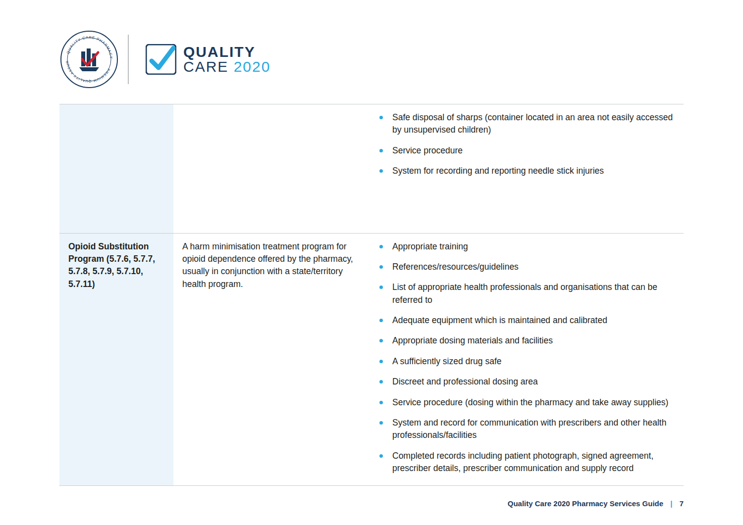QUALITY CARE PHARMACY PREMIUM QUALITY ASSURED
QUALITY
CARE 2020
| | | Safe disposal of sharps (container located in an area not easily accessed by unsupervised children) Service procedure System for recording and reporting needle stick injuries |
| Opioid Substitution Program (5.7.6, 5.7.7, 5.7.8, 5.7.9, 5.7.10, 5.7.11) | A harm minimisation treatment program for opioid dependence offered by the pharmacy, usually in conjunction with a state/territory health program. | Appropriate training References/resources/guidelines List of appropriate health professionals and organisations that can be referred to Adequate equipment which is maintained and calibrated Appropriate dosing materials and facilities A sufficiently sized drug safe Discreet and professional dosing area Service procedure (dosing within the pharmacy and take away supplies) System and record for communication with prescribers and other health professionals/facilities Completed records including patient photograph, signed agreement, prescriber details, prescriber communication and supply record |
Quality Care 2020 Pharmacy Services Guide | 7